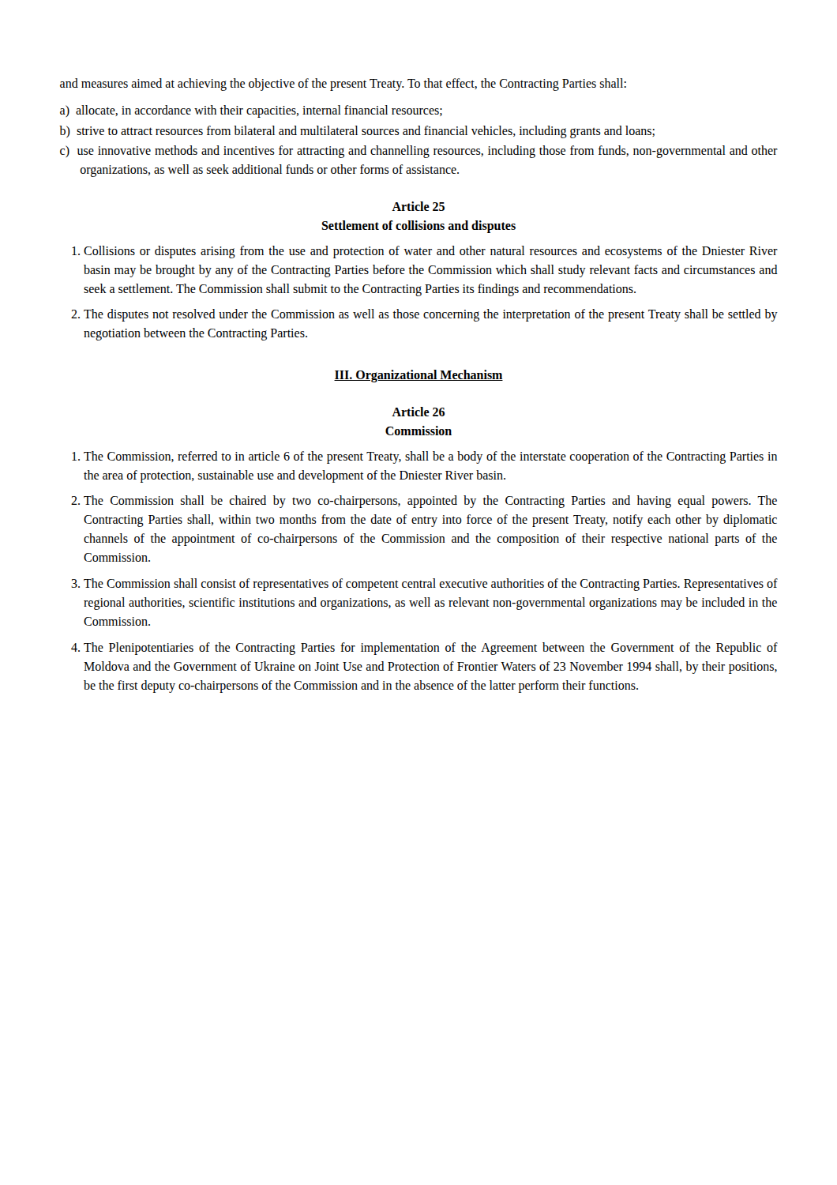and measures aimed at achieving the objective of the present Treaty. To that effect, the Contracting Parties shall:
a) allocate, in accordance with their capacities, internal financial resources;
b) strive to attract resources from bilateral and multilateral sources and financial vehicles, including grants and loans;
c) use innovative methods and incentives for attracting and channelling resources, including those from funds, non-governmental and other organizations, as well as seek additional funds or other forms of assistance.
Article 25
Settlement of collisions and disputes
Collisions or disputes arising from the use and protection of water and other natural resources and ecosystems of the Dniester River basin may be brought by any of the Contracting Parties before the Commission which shall study relevant facts and circumstances and seek a settlement. The Commission shall submit to the Contracting Parties its findings and recommendations.
The disputes not resolved under the Commission as well as those concerning the interpretation of the present Treaty shall be settled by negotiation between the Contracting Parties.
III. Organizational Mechanism
Article 26
Commission
The Commission, referred to in article 6 of the present Treaty, shall be a body of the interstate cooperation of the Contracting Parties in the area of protection, sustainable use and development of the Dniester River basin.
The Commission shall be chaired by two co-chairpersons, appointed by the Contracting Parties and having equal powers. The Contracting Parties shall, within two months from the date of entry into force of the present Treaty, notify each other by diplomatic channels of the appointment of co-chairpersons of the Commission and the composition of their respective national parts of the Commission.
The Commission shall consist of representatives of competent central executive authorities of the Contracting Parties. Representatives of regional authorities, scientific institutions and organizations, as well as relevant non-governmental organizations may be included in the Commission.
The Plenipotentiaries of the Contracting Parties for implementation of the Agreement between the Government of the Republic of Moldova and the Government of Ukraine on Joint Use and Protection of Frontier Waters of 23 November 1994 shall, by their positions, be the first deputy co-chairpersons of the Commission and in the absence of the latter perform their functions.